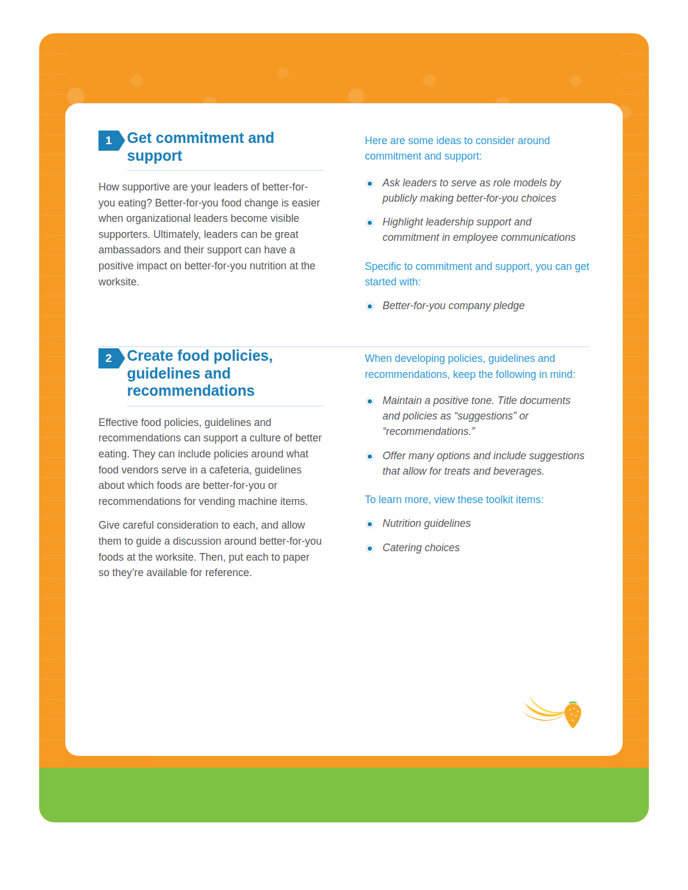1
Get commitment and support
How supportive are your leaders of better-for-you eating? Better-for-you food change is easier when organizational leaders become visible supporters. Ultimately, leaders can be great ambassadors and their support can have a positive impact on better-for-you nutrition at the worksite.
Here are some ideas to consider around commitment and support:
Ask leaders to serve as role models by publicly making better-for-you choices
Highlight leadership support and commitment in employee communications
Specific to commitment and support, you can get started with:
Better-for-you company pledge
2
Create food policies, guidelines and recommendations
Effective food policies, guidelines and recommendations can support a culture of better eating. They can include policies around what food vendors serve in a cafeteria, guidelines about which foods are better-for-you or recommendations for vending machine items.
Give careful consideration to each, and allow them to guide a discussion around better-for-you foods at the worksite. Then, put each to paper so they’re available for reference.
When developing policies, guidelines and recommendations, keep the following in mind:
Maintain a positive tone. Title documents and policies as “suggestions” or “recommendations.”
Offer many options and include suggestions that allow for treats and beverages.
To learn more, view these toolkit items:
Nutrition guidelines
Catering choices